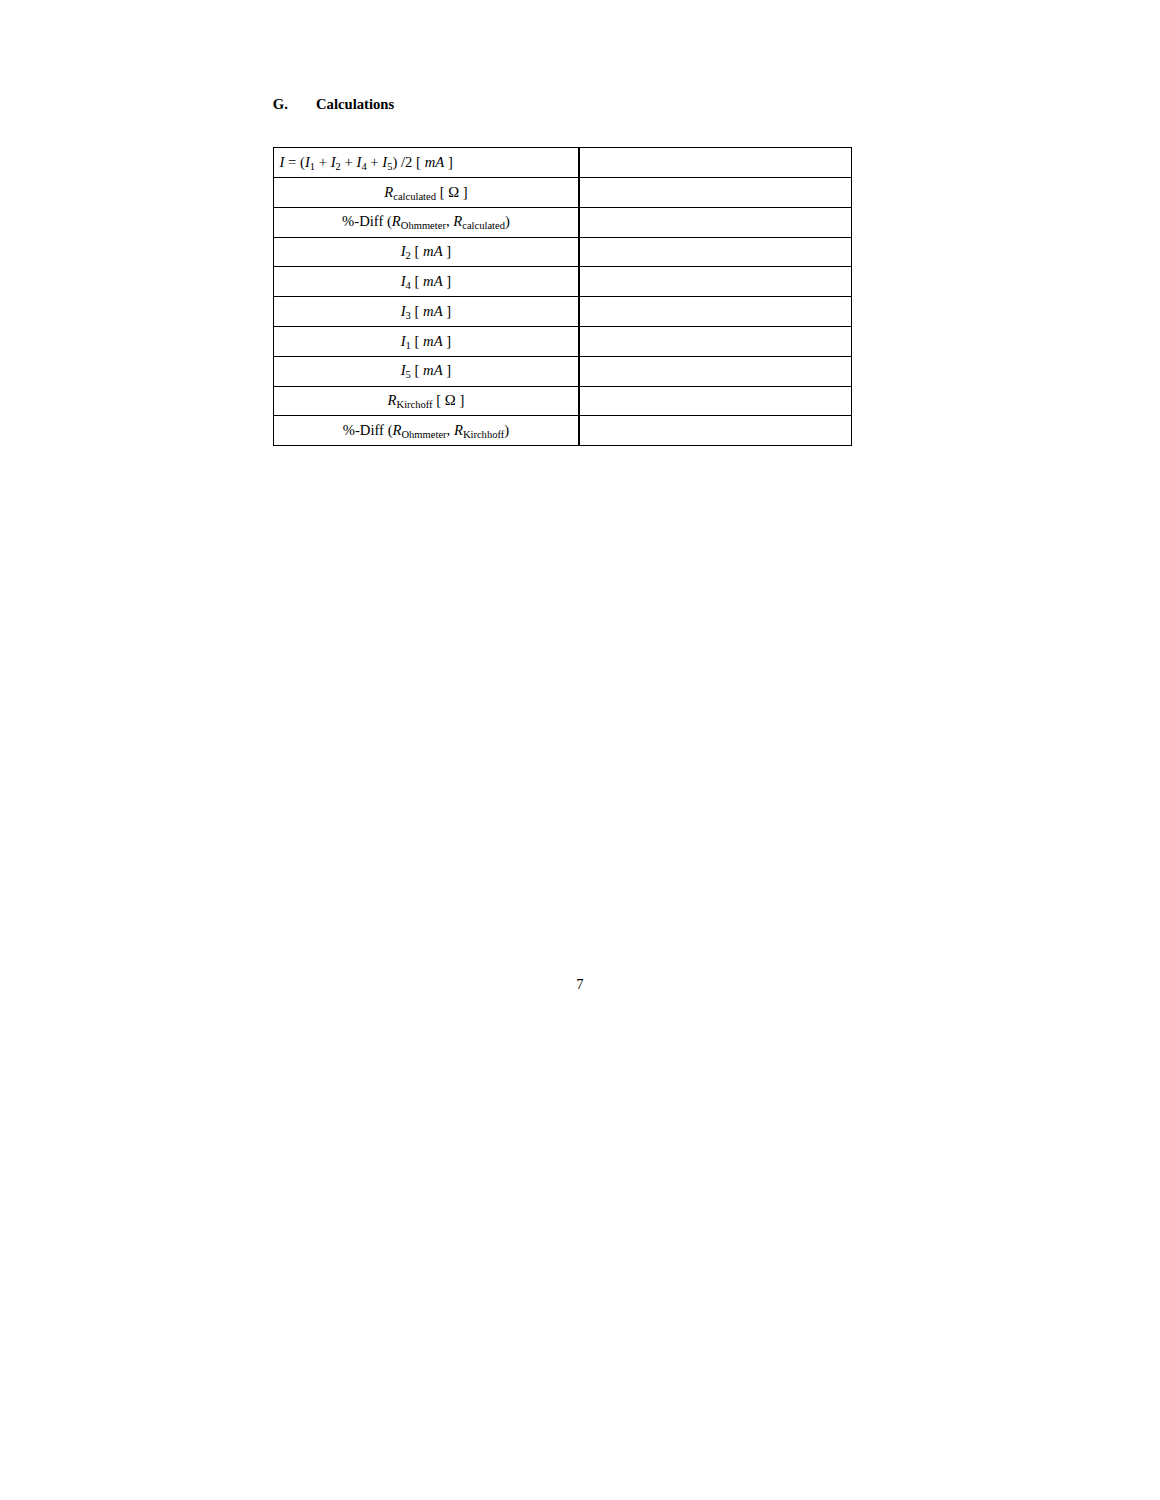G. Calculations
| I = ( I 1 + I 2 + I 4 + I 5 ) / 2 [ mA ] | |
| R calculated [ Ω ] | |
| %-Diff ( R Ohmmeter , R calculated ) | |
| I 2 [ mA ] | |
| I 4 [ mA ] | |
| I 3 [ mA ] | |
| I 1 [ mA ] | |
| I 5 [ mA ] | |
| R Kirchoff [ Ω ] | |
| %-Diff ( R Ohmmeter , R Kirchhoff ) | |
7